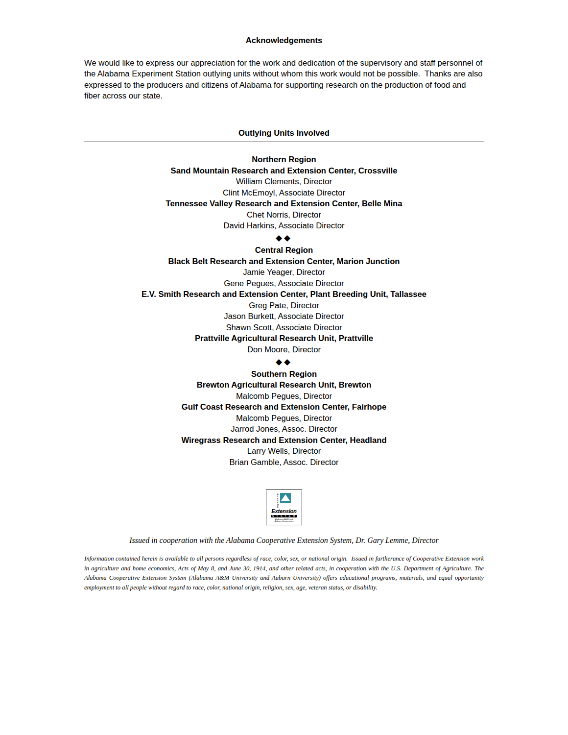Acknowledgements
We would like to express our appreciation for the work and dedication of the supervisory and staff personnel of the Alabama Experiment Station outlying units without whom this work would not be possible. Thanks are also expressed to the producers and citizens of Alabama for supporting research on the production of food and fiber across our state.
Outlying Units Involved
Northern Region
Sand Mountain Research and Extension Center, Crossville
William Clements, Director
Clint McEmoyl, Associate Director
Tennessee Valley Research and Extension Center, Belle Mina
Chet Norris, Director
David Harkins, Associate Director
◆◆
Central Region
Black Belt Research and Extension Center, Marion Junction
Jamie Yeager, Director
Gene Pegues, Associate Director
E.V. Smith Research and Extension Center, Plant Breeding Unit, Tallassee
Greg Pate, Director
Jason Burkett, Associate Director
Shawn Scott, Associate Director
Prattville Agricultural Research Unit, Prattville
Don Moore, Director
◆◆
Southern Region
Brewton Agricultural Research Unit, Brewton
Malcomb Pegues, Director
Gulf Coast Research and Extension Center, Fairhope
Malcomb Pegues, Director
Jarrod Jones, Assoc. Director
Wiregrass Research and Extension Center, Headland
Larry Wells, Director
Brian Gamble, Assoc. Director
A
L
A
B
A
M
A
Extension
S Y S T E M
Alabama A&M and
Auburn Universities
Issued in cooperation with the Alabama Cooperative Extension System, Dr. Gary Lemme, Director
Information contained herein is available to all persons regardless of race, color, sex, or national origin. Issued in furtherance of Cooperative Extension work in agriculture and home economics, Acts of May 8, and June 30, 1914, and other related acts, in cooperation with the U.S. Department of Agriculture. The Alabama Cooperative Extension System (Alabama A&M University and Auburn University) offers educational programs, materials, and equal opportunity employment to all people without regard to race, color, national origin, religion, sex, age, veteran status, or disability.